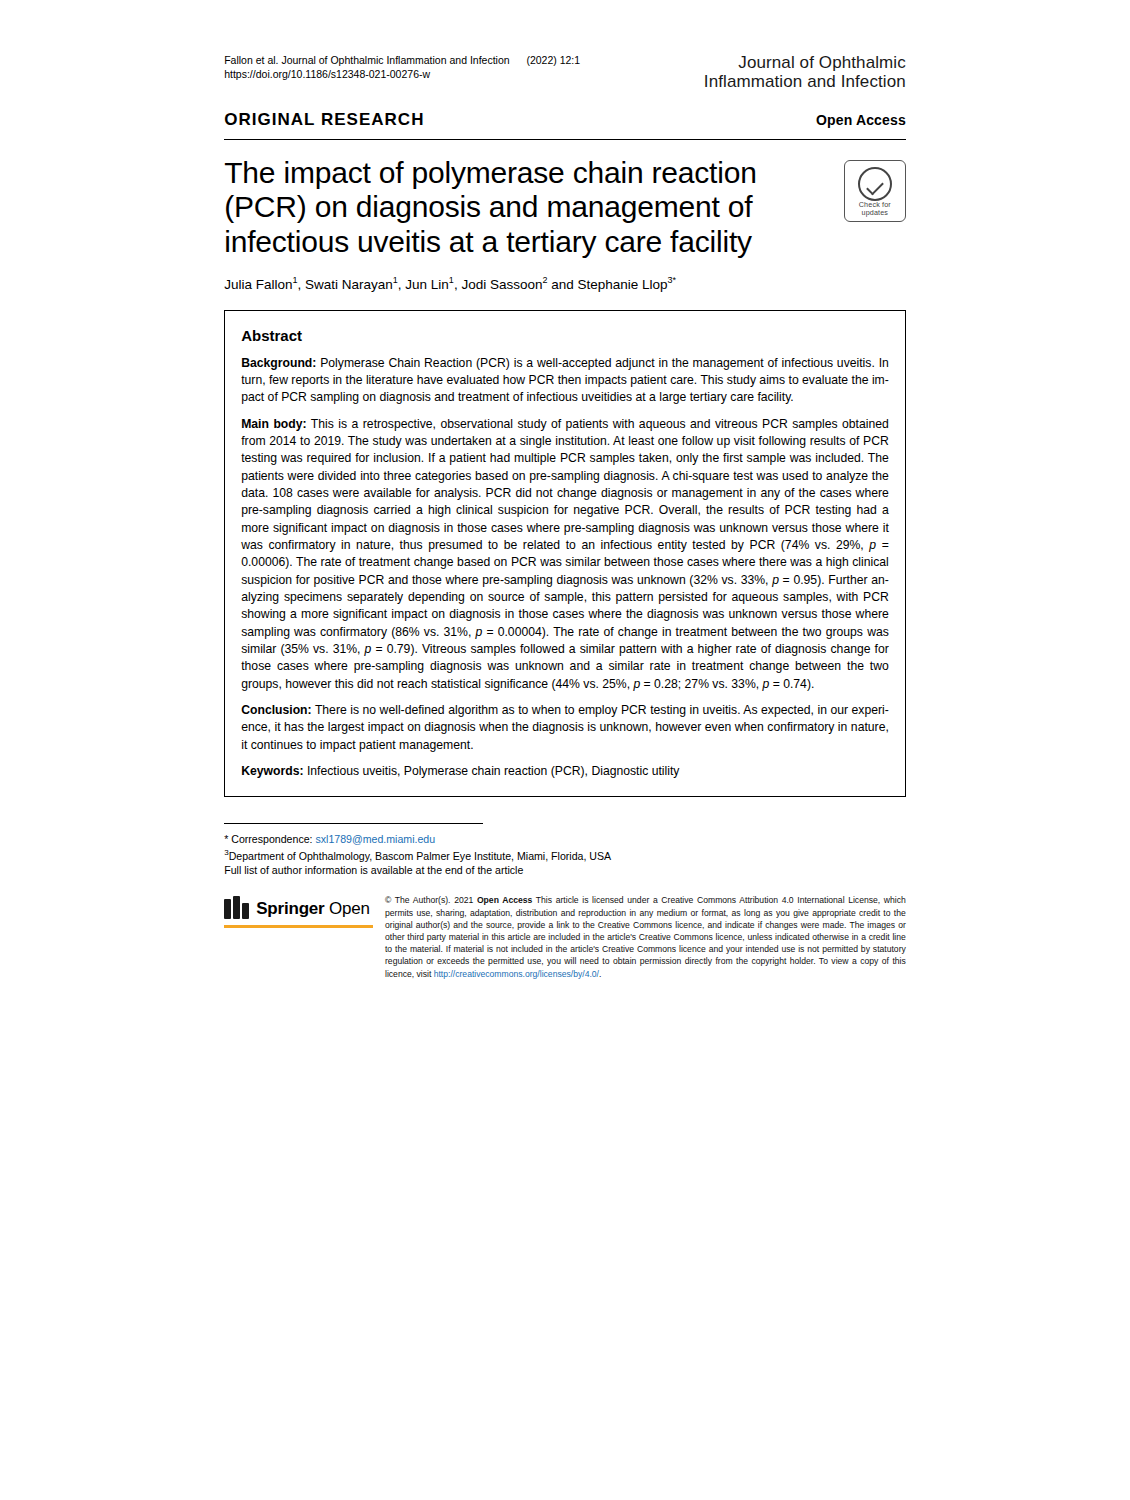Fallon et al. Journal of Ophthalmic Inflammation and Infection (2022) 12:1
https://doi.org/10.1186/s12348-021-00276-w
Journal of Ophthalmic
Inflammation and Infection
Original Research
Open Access
The impact of polymerase chain reaction (PCR) on diagnosis and management of infectious uveitis at a tertiary care facility
Check for
updates
Julia Fallon1, Swati Narayan1, Jun Lin1, Jodi Sassoon2 and Stephanie Llop3*
Abstract
Background: Polymerase Chain Reaction (PCR) is a well-accepted adjunct in the management of infectious uveitis. In turn, few reports in the literature have evaluated how PCR then impacts patient care. This study aims to evaluate the impact of PCR sampling on diagnosis and treatment of infectious uveitidies at a large tertiary care facility.
Main body: This is a retrospective, observational study of patients with aqueous and vitreous PCR samples obtained from 2014 to 2019. The study was undertaken at a single institution. At least one follow up visit following results of PCR testing was required for inclusion. If a patient had multiple PCR samples taken, only the first sample was included. The patients were divided into three categories based on pre-sampling diagnosis. A chi-square test was used to analyze the data. 108 cases were available for analysis. PCR did not change diagnosis or management in any of the cases where pre-sampling diagnosis carried a high clinical suspicion for negative PCR. Overall, the results of PCR testing had a more significant impact on diagnosis in those cases where pre-sampling diagnosis was unknown versus those where it was confirmatory in nature, thus presumed to be related to an infectious entity tested by PCR (74% vs. 29%, p = 0.00006). The rate of treatment change based on PCR was similar between those cases where there was a high clinical suspicion for positive PCR and those where pre-sampling diagnosis was unknown (32% vs. 33%, p = 0.95). Further analyzing specimens separately depending on source of sample, this pattern persisted for aqueous samples, with PCR showing a more significant impact on diagnosis in those cases where the diagnosis was unknown versus those where sampling was confirmatory (86% vs. 31%, p = 0.00004). The rate of change in treatment between the two groups was similar (35% vs. 31%, p = 0.79). Vitreous samples followed a similar pattern with a higher rate of diagnosis change for those cases where pre-sampling diagnosis was unknown and a similar rate in treatment change between the two groups, however this did not reach statistical significance (44% vs. 25%, p = 0.28; 27% vs. 33%, p = 0.74).
Conclusion: There is no well-defined algorithm as to when to employ PCR testing in uveitis. As expected, in our experience, it has the largest impact on diagnosis when the diagnosis is unknown, however even when confirmatory in nature, it continues to impact patient management.
Keywords: Infectious uveitis, Polymerase chain reaction (PCR), Diagnostic utility
* Correspondence: sxl1789@med.miami.edu
3Department of Ophthalmology, Bascom Palmer Eye Institute, Miami, Florida, USA
Full list of author information is available at the end of the article
Springer Open
© The Author(s). 2021 Open Access This article is licensed under a Creative Commons Attribution 4.0 International License, which permits use, sharing, adaptation, distribution and reproduction in any medium or format, as long as you give appropriate credit to the original author(s) and the source, provide a link to the Creative Commons licence, and indicate if changes were made. The images or other third party material in this article are included in the article's Creative Commons licence, unless indicated otherwise in a credit line to the material. If material is not included in the article's Creative Commons licence and your intended use is not permitted by statutory regulation or exceeds the permitted use, you will need to obtain permission directly from the copyright holder. To view a copy of this licence, visit http://creativecommons.org/licenses/by/4.0/.